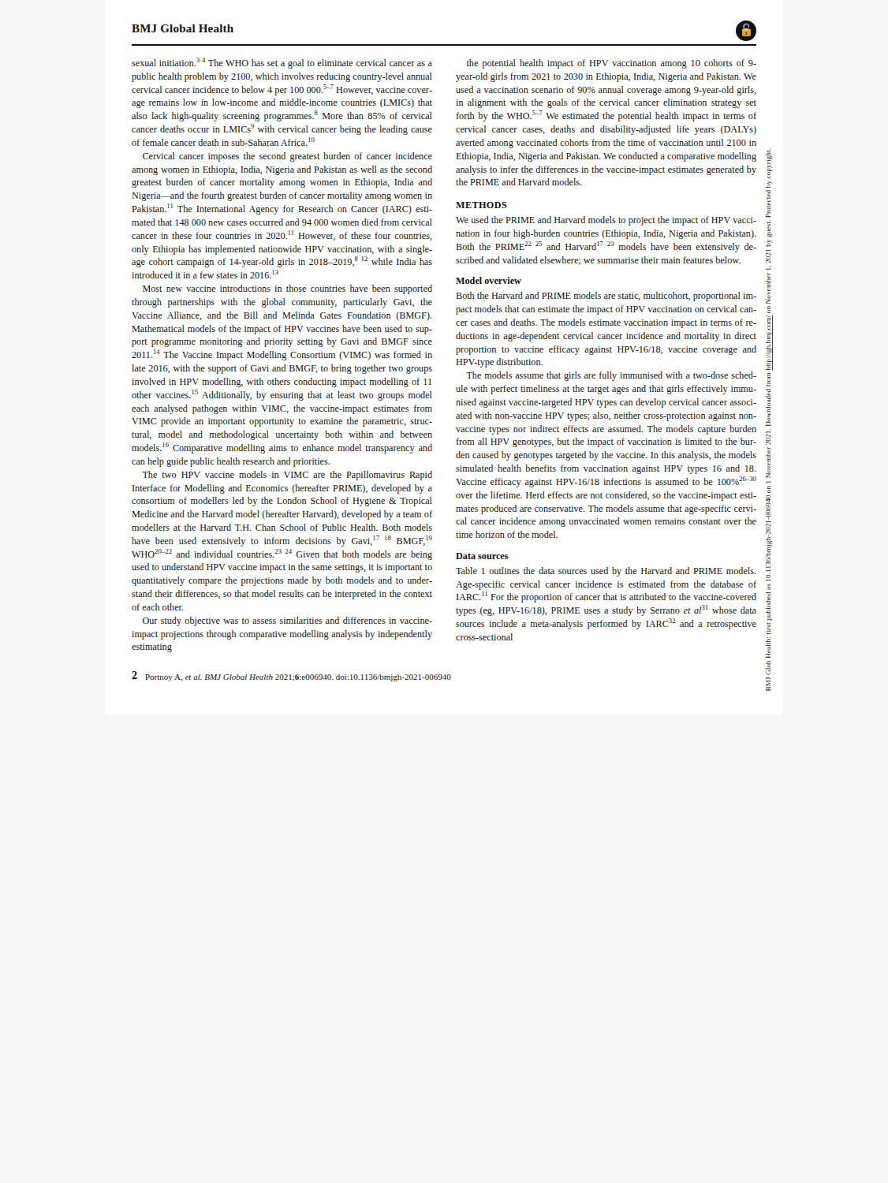BMJ Glob Health: first published as 10.1136/bmjgh-2021-006940 on 1 November 2021. Downloaded from http://gh.bmj.com/ on November 1, 2021 by guest. Protected by copyright.
BMJ Global Health
🔓
sexual initiation.3 4 The WHO has set a goal to eliminate cervical cancer as a public health problem by 2100, which involves reducing country-level annual cervical cancer incidence to below 4 per 100 000.5–7 However, vaccine coverage remains low in low-income and middle-income countries (LMICs) that also lack high-quality screening programmes.8 More than 85% of cervical cancer deaths occur in LMICs9 with cervical cancer being the leading cause of female cancer death in sub-Saharan Africa.10
Cervical cancer imposes the second greatest burden of cancer incidence among women in Ethiopia, India, Nigeria and Pakistan as well as the second greatest burden of cancer mortality among women in Ethiopia, India and Nigeria—and the fourth greatest burden of cancer mortality among women in Pakistan.11 The International Agency for Research on Cancer (IARC) estimated that 148 000 new cases occurred and 94 000 women died from cervical cancer in these four countries in 2020.11 However, of these four countries, only Ethiopia has implemented nationwide HPV vaccination, with a single-age cohort campaign of 14-year-old girls in 2018–2019,8 12 while India has introduced it in a few states in 2016.13
Most new vaccine introductions in those countries have been supported through partnerships with the global community, particularly Gavi, the Vaccine Alliance, and the Bill and Melinda Gates Foundation (BMGF). Mathematical models of the impact of HPV vaccines have been used to support programme monitoring and priority setting by Gavi and BMGF since 2011.14 The Vaccine Impact Modelling Consortium (VIMC) was formed in late 2016, with the support of Gavi and BMGF, to bring together two groups involved in HPV modelling, with others conducting impact modelling of 11 other vaccines.15 Additionally, by ensuring that at least two groups model each analysed pathogen within VIMC, the vaccine-impact estimates from VIMC provide an important opportunity to examine the parametric, structural, model and methodological uncertainty both within and between models.16 Comparative modelling aims to enhance model transparency and can help guide public health research and priorities.
The two HPV vaccine models in VIMC are the Papillomavirus Rapid Interface for Modelling and Economics (hereafter PRIME), developed by a consortium of modellers led by the London School of Hygiene & Tropical Medicine and the Harvard model (hereafter Harvard), developed by a team of modellers at the Harvard T.H. Chan School of Public Health. Both models have been used extensively to inform decisions by Gavi,17 18 BMGF,19 WHO20–22 and individual countries.23 24 Given that both models are being used to understand HPV vaccine impact in the same settings, it is important to quantitatively compare the projections made by both models and to understand their differences, so that model results can be interpreted in the context of each other.
Our study objective was to assess similarities and differences in vaccine-impact projections through comparative modelling analysis by independently estimating
the potential health impact of HPV vaccination among 10 cohorts of 9-year-old girls from 2021 to 2030 in Ethiopia, India, Nigeria and Pakistan. We used a vaccination scenario of 90% annual coverage among 9-year-old girls, in alignment with the goals of the cervical cancer elimination strategy set forth by the WHO.5–7 We estimated the potential health impact in terms of cervical cancer cases, deaths and disability-adjusted life years (DALYs) averted among vaccinated cohorts from the time of vaccination until 2100 in Ethiopia, India, Nigeria and Pakistan. We conducted a comparative modelling analysis to infer the differences in the vaccine-impact estimates generated by the PRIME and Harvard models.
Methods
We used the PRIME and Harvard models to project the impact of HPV vaccination in four high-burden countries (Ethiopia, India, Nigeria and Pakistan). Both the PRIME22 25 and Harvard17 23 models have been extensively described and validated elsewhere; we summarise their main features below.
Model overview
Both the Harvard and PRIME models are static, multicohort, proportional impact models that can estimate the impact of HPV vaccination on cervical cancer cases and deaths. The models estimate vaccination impact in terms of reductions in age-dependent cervical cancer incidence and mortality in direct proportion to vaccine efficacy against HPV-16/18, vaccine coverage and HPV-type distribution.
The models assume that girls are fully immunised with a two-dose schedule with perfect timeliness at the target ages and that girls effectively immunised against vaccine-targeted HPV types can develop cervical cancer associated with non-vaccine HPV types; also, neither cross-protection against non-vaccine types nor indirect effects are assumed. The models capture burden from all HPV genotypes, but the impact of vaccination is limited to the burden caused by genotypes targeted by the vaccine. In this analysis, the models simulated health benefits from vaccination against HPV types 16 and 18. Vaccine efficacy against HPV-16/18 infections is assumed to be 100%26–30 over the lifetime. Herd effects are not considered, so the vaccine-impact estimates produced are conservative. The models assume that age-specific cervical cancer incidence among unvaccinated women remains constant over the time horizon of the model.
Data sources
Table 1 outlines the data sources used by the Harvard and PRIME models. Age-specific cervical cancer incidence is estimated from the database of IARC.11 For the proportion of cancer that is attributed to the vaccine-covered types (eg, HPV-16/18), PRIME uses a study by Serrano et al31 whose data sources include a meta-analysis performed by IARC32 and a retrospective cross-sectional
2
Portnoy A, et al. BMJ Global Health 2021;6:e006940. doi:10.1136/bmjgh-2021-006940